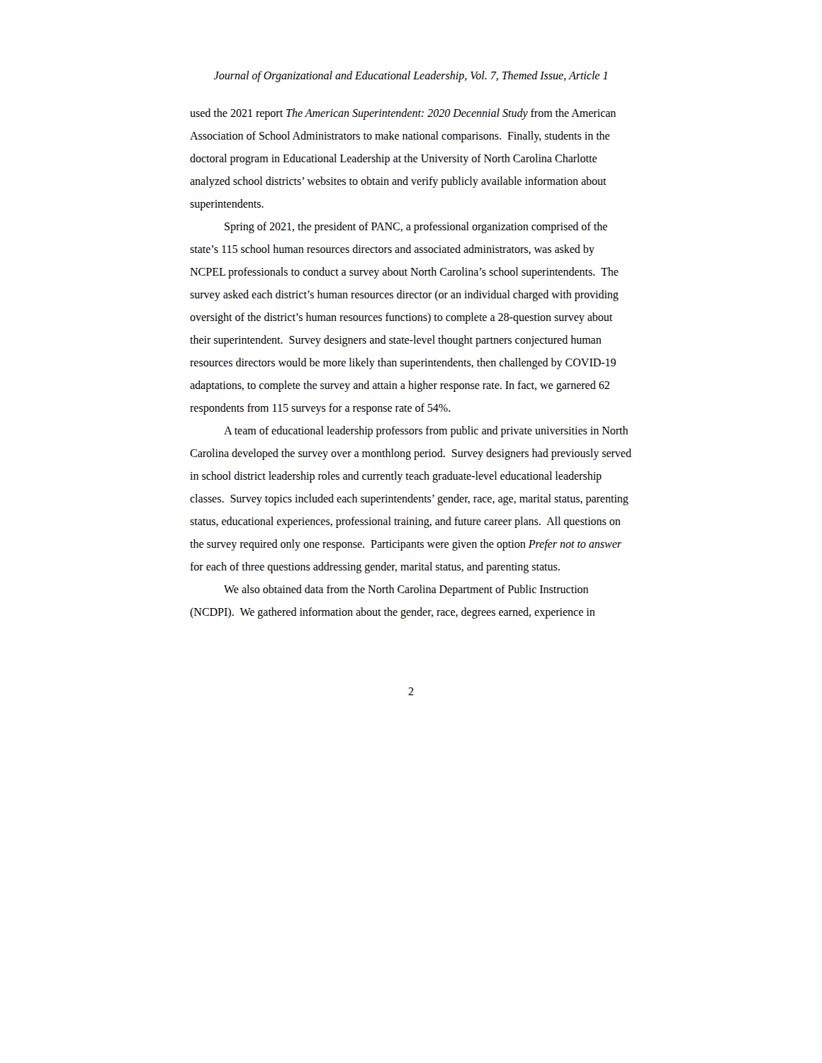Journal of Organizational and Educational Leadership, Vol. 7, Themed Issue, Article 1
used the 2021 report The American Superintendent: 2020 Decennial Study from the American Association of School Administrators to make national comparisons. Finally, students in the doctoral program in Educational Leadership at the University of North Carolina Charlotte analyzed school districts’ websites to obtain and verify publicly available information about superintendents.
Spring of 2021, the president of PANC, a professional organization comprised of the state’s 115 school human resources directors and associated administrators, was asked by NCPEL professionals to conduct a survey about North Carolina’s school superintendents. The survey asked each district’s human resources director (or an individual charged with providing oversight of the district’s human resources functions) to complete a 28-question survey about their superintendent. Survey designers and state-level thought partners conjectured human resources directors would be more likely than superintendents, then challenged by COVID-19 adaptations, to complete the survey and attain a higher response rate. In fact, we garnered 62 respondents from 115 surveys for a response rate of 54%.
A team of educational leadership professors from public and private universities in North Carolina developed the survey over a monthlong period. Survey designers had previously served in school district leadership roles and currently teach graduate-level educational leadership classes. Survey topics included each superintendents’ gender, race, age, marital status, parenting status, educational experiences, professional training, and future career plans. All questions on the survey required only one response. Participants were given the option Prefer not to answer for each of three questions addressing gender, marital status, and parenting status.
We also obtained data from the North Carolina Department of Public Instruction (NCDPI). We gathered information about the gender, race, degrees earned, experience in
2